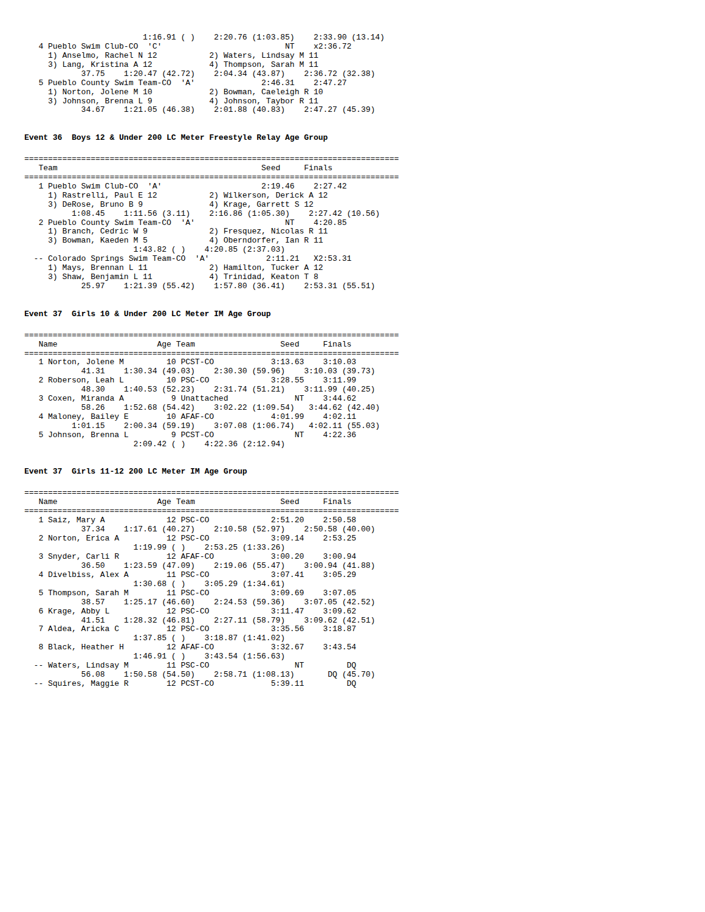1:16.91 ( ) 2:20.76 (1:03.85) 2:33.90 (13.14) 4 Pueblo Swim Club-CO 'C' NT x2:36.72 1) Anselmo, Rachel N 12 2) Waters, Lindsay M 11 3) Lang, Kristina A 12 4) Thompson, Sarah M 11 37.75 1:20.47 (42.72) 2:04.34 (43.87) 2:36.72 (32.38) 5 Pueblo County Swim Team-CO 'A' 2:46.31 2:47.27 1) Norton, Jolene M 10 2) Bowman, Caeleigh R 10 3) Johnson, Brenna L 9 4) Johnson, Taybor R 11 34.67 1:21.05 (46.38) 2:01.88 (40.83) 2:47.27 (45.39)
Event 36 Boys 12 & Under 200 LC Meter Freestyle Relay Age Group
=============================================================================== Team Seed Finals =============================================================================== 1 Pueblo Swim Club-CO 'A' 2:19.46 2:27.42 1) Rastrelli, Paul E 12 2) Wilkerson, Derick A 12 3) DeRose, Bruno B 9 4) Krage, Garrett S 12 1:08.45 1:11.56 (3.11) 2:16.86 (1:05.30) 2:27.42 (10.56) 2 Pueblo County Swim Team-CO 'A' NT 4:20.85 1) Branch, Cedric W 9 2) Fresquez, Nicolas R 11 3) Bowman, Kaeden M 5 4) Oberndorfer, Ian R 11 1:43.82 ( ) 4:20.85 (2:37.03) -- Colorado Springs Swim Team-CO 'A' 2:11.21 X2:53.31 1) Mays, Brennan L 11 2) Hamilton, Tucker A 12 3) Shaw, Benjamin L 11 4) Trinidad, Keaton T 8 25.97 1:21.39 (55.42) 1:57.80 (36.41) 2:53.31 (55.51)
Event 37 Girls 10 & Under 200 LC Meter IM Age Group
=============================================================================== Name Age Team Seed Finals =============================================================================== 1 Norton, Jolene M 10 PCST-CO 3:13.63 3:10.03 41.31 1:30.34 (49.03) 2:30.30 (59.96) 3:10.03 (39.73) 2 Roberson, Leah L 10 PSC-CO 3:28.55 3:11.99 48.30 1:40.53 (52.23) 2:31.74 (51.21) 3:11.99 (40.25) 3 Coxen, Miranda A 9 Unattached NT 3:44.62 58.26 1:52.68 (54.42) 3:02.22 (1:09.54) 3:44.62 (42.40) 4 Maloney, Bailey E 10 AFAF-CO 4:01.99 4:02.11 1:01.15 2:00.34 (59.19) 3:07.08 (1:06.74) 4:02.11 (55.03) 5 Johnson, Brenna L 9 PCST-CO NT 4:22.36 2:09.42 ( ) 4:22.36 (2:12.94)
Event 37 Girls 11-12 200 LC Meter IM Age Group
=============================================================================== Name Age Team Seed Finals =============================================================================== 1 Saiz, Mary A 12 PSC-CO 2:51.20 2:50.58 37.34 1:17.61 (40.27) 2:10.58 (52.97) 2:50.58 (40.00) 2 Norton, Erica A 12 PSC-CO 3:09.14 2:53.25 1:19.99 ( ) 2:53.25 (1:33.26) 3 Snyder, Carli R 12 AFAF-CO 3:00.20 3:00.94 36.50 1:23.59 (47.09) 2:19.06 (55.47) 3:00.94 (41.88) 4 Divelbiss, Alex A 11 PSC-CO 3:07.41 3:05.29 1:30.68 ( ) 3:05.29 (1:34.61) 5 Thompson, Sarah M 11 PSC-CO 3:09.69 3:07.05 38.57 1:25.17 (46.60) 2:24.53 (59.36) 3:07.05 (42.52) 6 Krage, Abby L 12 PSC-CO 3:11.47 3:09.62 41.51 1:28.32 (46.81) 2:27.11 (58.79) 3:09.62 (42.51) 7 Aldea, Aricka C 12 PSC-CO 3:35.56 3:18.87 1:37.85 ( ) 3:18.87 (1:41.02) 8 Black, Heather H 12 AFAF-CO 3:32.67 3:43.54 1:46.91 ( ) 3:43.54 (1:56.63) -- Waters, Lindsay M 11 PSC-CO NT DQ 56.08 1:50.58 (54.50) 2:58.71 (1:08.13) DQ (45.70) -- Squires, Maggie R 12 PCST-CO 5:39.11 DQ